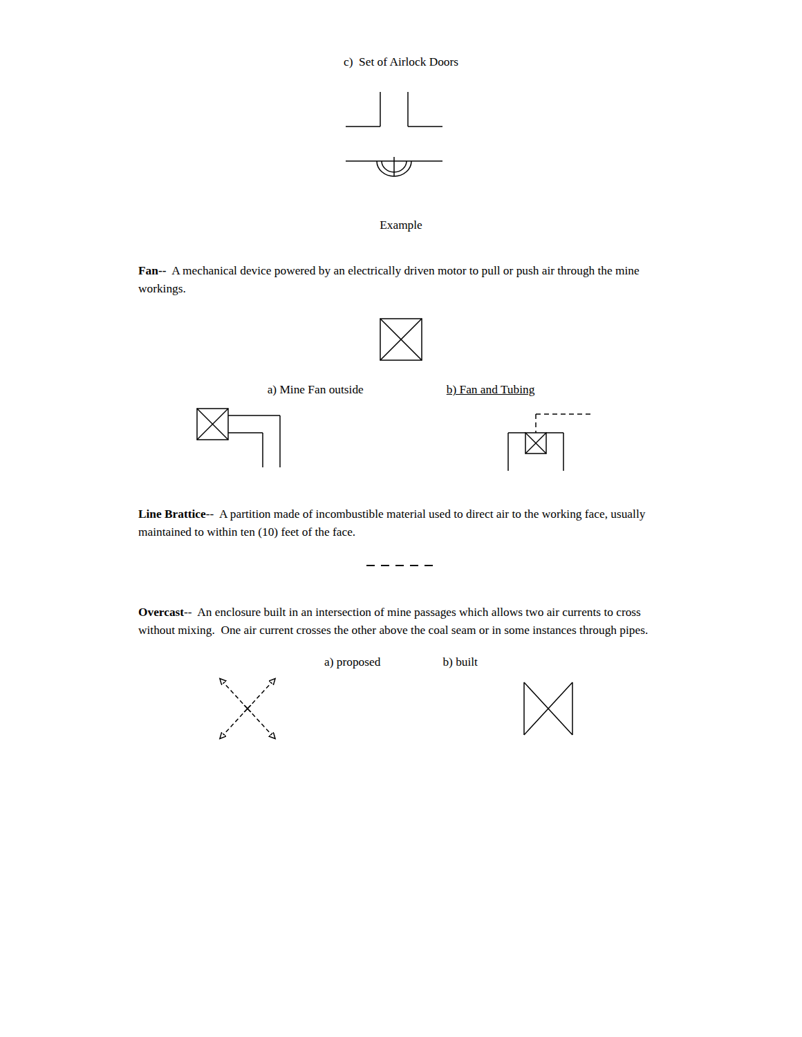c) Set of Airlock Doors
Example
Fan-- A mechanical device powered by an electrically driven motor to pull or push air through the mine workings.
a) Mine Fan outside b) Fan and Tubing
Line Brattice-- A partition made of incombustible material used to direct air to the working face, usually maintained to within ten (10) feet of the face.
Overcast-- An enclosure built in an intersection of mine passages which allows two air currents to cross without mixing. One air current crosses the other above the coal seam or in some instances through pipes.
a) proposed b) built